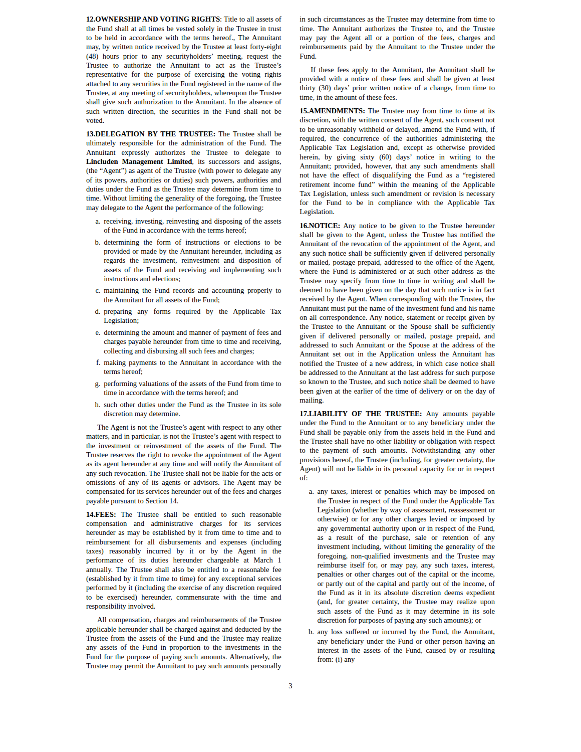12.OWNERSHIP AND VOTING RIGHTS: Title to all assets of the Fund shall at all times be vested solely in the Trustee in trust to be held in accordance with the terms hereof., The Annuitant may, by written notice received by the Trustee at least forty-eight (48) hours prior to any securityholders’ meeting, request the Trustee to authorize the Annuitant to act as the Trustee’s representative for the purpose of exercising the voting rights attached to any securities in the Fund registered in the name of the Trustee, at any meeting of securityholders, whereupon the Trustee shall give such authorization to the Annuitant. In the absence of such written direction, the securities in the Fund shall not be voted.
13.DELEGATION BY THE TRUSTEE: The Trustee shall be ultimately responsible for the administration of the Fund. The Annuitant expressly authorizes the Trustee to delegate to Lincluden Management Limited, its successors and assigns, (the “Agent”) as agent of the Trustee (with power to delegate any of its powers, authorities or duties) such powers, authorities and duties under the Fund as the Trustee may determine from time to time. Without limiting the generality of the foregoing, the Trustee may delegate to the Agent the performance of the following:
receiving, investing, reinvesting and disposing of the assets of the Fund in accordance with the terms hereof;
determining the form of instructions or elections to be provided or made by the Annuitant hereunder, including as regards the investment, reinvestment and disposition of assets of the Fund and receiving and implementing such instructions and elections;
maintaining the Fund records and accounting properly to the Annuitant for all assets of the Fund;
preparing any forms required by the Applicable Tax Legislation;
determining the amount and manner of payment of fees and charges payable hereunder from time to time and receiving, collecting and disbursing all such fees and charges;
making payments to the Annuitant in accordance with the terms hereof;
performing valuations of the assets of the Fund from time to time in accordance with the terms hereof; and
such other duties under the Fund as the Trustee in its sole discretion may determine.
The Agent is not the Trustee’s agent with respect to any other matters, and in particular, is not the Trustee’s agent with respect to the investment or reinvestment of the assets of the Fund. The Trustee reserves the right to revoke the appointment of the Agent as its agent hereunder at any time and will notify the Annuitant of any such revocation. The Trustee shall not be liable for the acts or omissions of any of its agents or advisors. The Agent may be compensated for its services hereunder out of the fees and charges payable pursuant to Section 14.
14.FEES: The Trustee shall be entitled to such reasonable compensation and administrative charges for its services hereunder as may be established by it from time to time and to reimbursement for all disbursements and expenses (including taxes) reasonably incurred by it or by the Agent in the performance of its duties hereunder chargeable at March 1 annually. The Trustee shall also be entitled to a reasonable fee (established by it from time to time) for any exceptional services performed by it (including the exercise of any discretion required to be exercised) hereunder, commensurate with the time and responsibility involved.
All compensation, charges and reimbursements of the Trustee applicable hereunder shall be charged against and deducted by the Trustee from the assets of the Fund and the Trustee may realize any assets of the Fund in proportion to the investments in the Fund for the purpose of paying such amounts. Alternatively, the Trustee may permit the Annuitant to pay such amounts personally in such circumstances as the Trustee may determine from time to time. The Annuitant authorizes the Trustee to, and the Trustee may pay the Agent all or a portion of the fees, charges and reimbursements paid by the Annuitant to the Trustee under the Fund.
If these fees apply to the Annuitant, the Annuitant shall be provided with a notice of these fees and shall be given at least thirty (30) days’ prior written notice of a change, from time to time, in the amount of these fees.
15.AMENDMENTS: The Trustee may from time to time at its discretion, with the written consent of the Agent, such consent not to be unreasonably withheld or delayed, amend the Fund with, if required, the concurrence of the authorities administering the Applicable Tax Legislation and, except as otherwise provided herein, by giving sixty (60) days’ notice in writing to the Annuitant; provided, however, that any such amendments shall not have the effect of disqualifying the Fund as a “registered retirement income fund” within the meaning of the Applicable Tax Legislation, unless such amendment or revision is necessary for the Fund to be in compliance with the Applicable Tax Legislation.
16.NOTICE: Any notice to be given to the Trustee hereunder shall be given to the Agent, unless the Trustee has notified the Annuitant of the revocation of the appointment of the Agent, and any such notice shall be sufficiently given if delivered personally or mailed, postage prepaid, addressed to the office of the Agent, where the Fund is administered or at such other address as the Trustee may specify from time to time in writing and shall be deemed to have been given on the day that such notice is in fact received by the Agent. When corresponding with the Trustee, the Annuitant must put the name of the investment fund and his name on all correspondence. Any notice, statement or receipt given by the Trustee to the Annuitant or the Spouse shall be sufficiently given if delivered personally or mailed, postage prepaid, and addressed to such Annuitant or the Spouse at the address of the Annuitant set out in the Application unless the Annuitant has notified the Trustee of a new address, in which case notice shall be addressed to the Annuitant at the last address for such purpose so known to the Trustee, and such notice shall be deemed to have been given at the earlier of the time of delivery or on the day of mailing.
17.LIABILITY OF THE TRUSTEE: Any amounts payable under the Fund to the Annuitant or to any beneficiary under the Fund shall be payable only from the assets held in the Fund and the Trustee shall have no other liability or obligation with respect to the payment of such amounts. Notwithstanding any other provisions hereof, the Trustee (including, for greater certainty, the Agent) will not be liable in its personal capacity for or in respect of:
any taxes, interest or penalties which may be imposed on the Trustee in respect of the Fund under the Applicable Tax Legislation (whether by way of assessment, reassessment or otherwise) or for any other charges levied or imposed by any governmental authority upon or in respect of the Fund, as a result of the purchase, sale or retention of any investment including, without limiting the generality of the foregoing, non-qualified investments and the Trustee may reimburse itself for, or may pay, any such taxes, interest, penalties or other charges out of the capital or the income, or partly out of the capital and partly out of the income, of the Fund as it in its absolute discretion deems expedient (and, for greater certainty, the Trustee may realize upon such assets of the Fund as it may determine in its sole discretion for purposes of paying any such amounts); or
any loss suffered or incurred by the Fund, the Annuitant, any beneficiary under the Fund or other person having an interest in the assets of the Fund, caused by or resulting from: (i) any
3